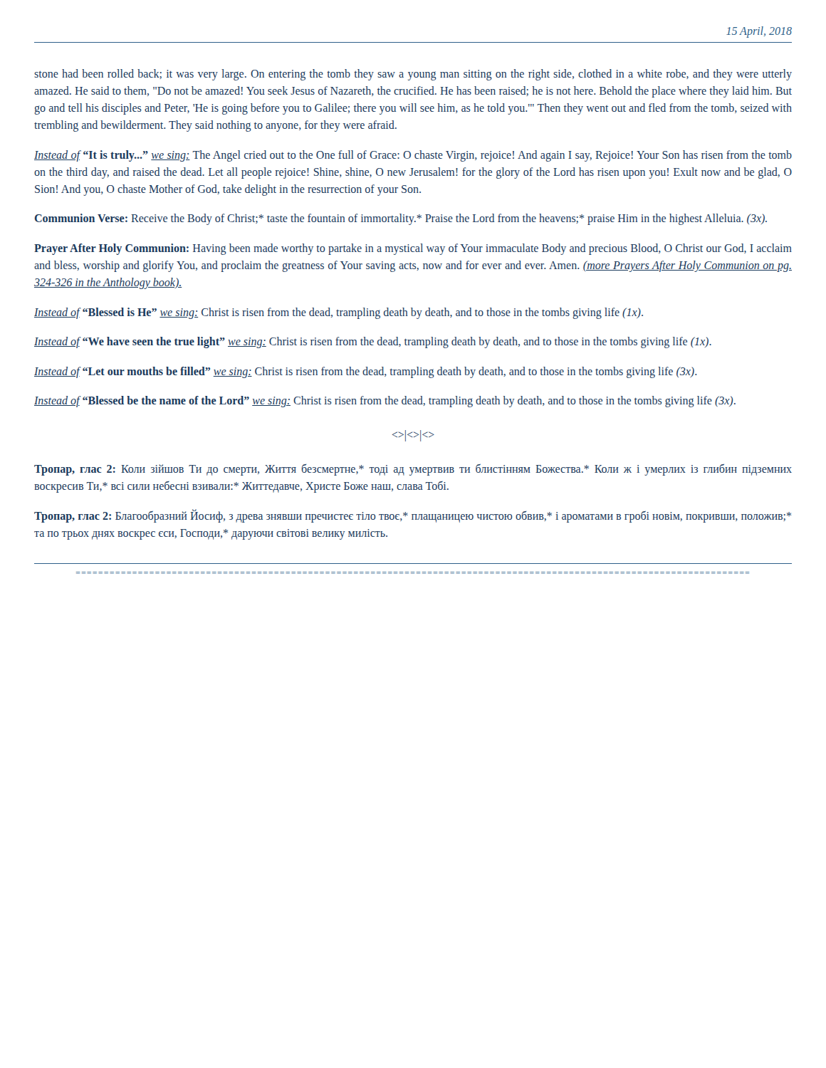15 April, 2018
stone had been rolled back; it was very large. On entering the tomb they saw a young man sitting on the right side, clothed in a white robe, and they were utterly amazed. He said to them, "Do not be amazed! You seek Jesus of Nazareth, the crucified. He has been raised; he is not here. Behold the place where they laid him. But go and tell his disciples and Peter, 'He is going before you to Galilee; there you will see him, as he told you.'" Then they went out and fled from the tomb, seized with trembling and bewilderment. They said nothing to anyone, for they were afraid.
Instead of “It is truly...” we sing: The Angel cried out to the One full of Grace: O chaste Virgin, rejoice! And again I say, Rejoice! Your Son has risen from the tomb on the third day, and raised the dead. Let all people rejoice! Shine, shine, O new Jerusalem! for the glory of the Lord has risen upon you! Exult now and be glad, O Sion! And you, O chaste Mother of God, take delight in the resurrection of your Son.
Communion Verse: Receive the Body of Christ;* taste the fountain of immortality.* Praise the Lord from the heavens;* praise Him in the highest Alleluia. (3x).
Prayer After Holy Communion: Having been made worthy to partake in a mystical way of Your immaculate Body and precious Blood, O Christ our God, I acclaim and bless, worship and glorify You, and proclaim the greatness of Your saving acts, now and for ever and ever. Amen. (more Prayers After Holy Communion on pg. 324-326 in the Anthology book).
Instead of “Blessed is He” we sing: Christ is risen from the dead, trampling death by death, and to those in the tombs giving life (1x).
Instead of “We have seen the true light” we sing: Christ is risen from the dead, trampling death by death, and to those in the tombs giving life (1x).
Instead of “Let our mouths be filled” we sing: Christ is risen from the dead, trampling death by death, and to those in the tombs giving life (3x).
Instead of “Blessed be the name of the Lord” we sing: Christ is risen from the dead, trampling death by death, and to those in the tombs giving life (3x).
<>|<>|<>
Тропар, глас 2: Коли зійшов Ти до смерти, Життя безсмертне,* тоді ад умертвив ти блистінням Божества.* Коли ж і умерлих із глибин підземних воскресив Ти,* всі сили небесні взивали:* Життедавче, Христе Боже наш, слава Тобі.
Тропар, глас 2: Благообразний Йосиф, з древа знявши пречистеє тіло твоє,* плащаницею чистою обвив,* і ароматами в гробі новім, покривши, положив;* та по трьох днях воскрес єси, Господи,* даруючи світові велику милість.
=======================================================================================================================